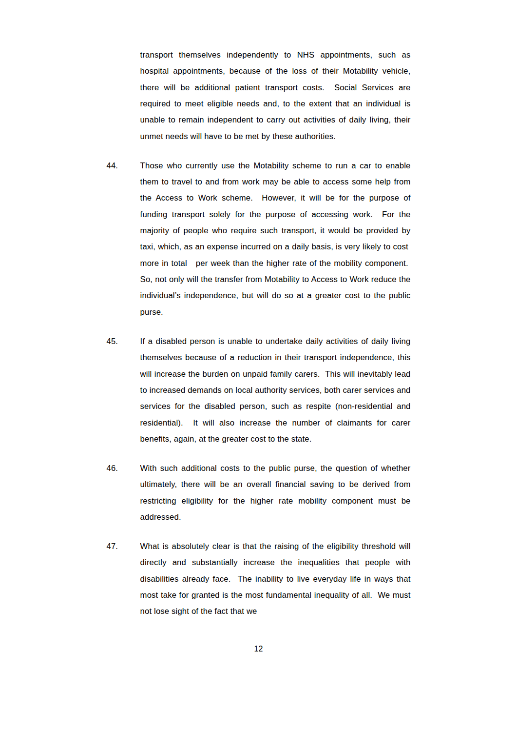transport themselves independently to NHS appointments, such as hospital appointments, because of the loss of their Motability vehicle, there will be additional patient transport costs. Social Services are required to meet eligible needs and, to the extent that an individual is unable to remain independent to carry out activities of daily living, their unmet needs will have to be met by these authorities.
44. Those who currently use the Motability scheme to run a car to enable them to travel to and from work may be able to access some help from the Access to Work scheme. However, it will be for the purpose of funding transport solely for the purpose of accessing work. For the majority of people who require such transport, it would be provided by taxi, which, as an expense incurred on a daily basis, is very likely to cost more in total per week than the higher rate of the mobility component. So, not only will the transfer from Motability to Access to Work reduce the individual’s independence, but will do so at a greater cost to the public purse.
45. If a disabled person is unable to undertake daily activities of daily living themselves because of a reduction in their transport independence, this will increase the burden on unpaid family carers. This will inevitably lead to increased demands on local authority services, both carer services and services for the disabled person, such as respite (non-residential and residential). It will also increase the number of claimants for carer benefits, again, at the greater cost to the state.
46. With such additional costs to the public purse, the question of whether ultimately, there will be an overall financial saving to be derived from restricting eligibility for the higher rate mobility component must be addressed.
47. What is absolutely clear is that the raising of the eligibility threshold will directly and substantially increase the inequalities that people with disabilities already face. The inability to live everyday life in ways that most take for granted is the most fundamental inequality of all. We must not lose sight of the fact that we
12